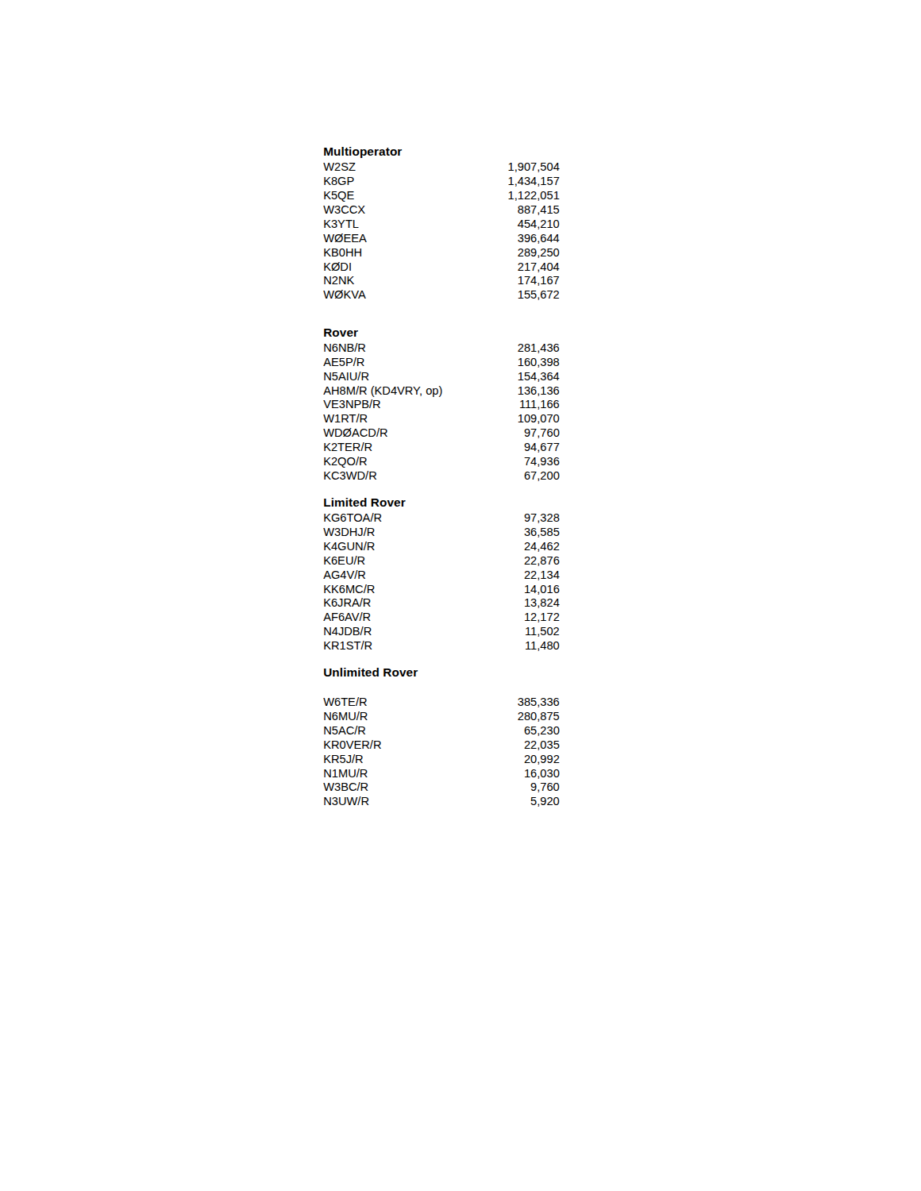Multioperator
| W2SZ | 1,907,504 |
| K8GP | 1,434,157 |
| K5QE | 1,122,051 |
| W3CCX | 887,415 |
| K3YTL | 454,210 |
| WØEEA | 396,644 |
| KB0HH | 289,250 |
| KØDI | 217,404 |
| N2NK | 174,167 |
| WØKVA | 155,672 |
Rover
| N6NB/R | 281,436 |
| AE5P/R | 160,398 |
| N5AIU/R | 154,364 |
| AH8M/R (KD4VRY, op) | 136,136 |
| VE3NPB/R | 111,166 |
| W1RT/R | 109,070 |
| WDØACD/R | 97,760 |
| K2TER/R | 94,677 |
| K2QO/R | 74,936 |
| KC3WD/R | 67,200 |
Limited Rover
| KG6TOA/R | 97,328 |
| W3DHJ/R | 36,585 |
| K4GUN/R | 24,462 |
| K6EU/R | 22,876 |
| AG4V/R | 22,134 |
| KK6MC/R | 14,016 |
| K6JRA/R | 13,824 |
| AF6AV/R | 12,172 |
| N4JDB/R | 11,502 |
| KR1ST/R | 11,480 |
Unlimited Rover
| W6TE/R | 385,336 |
| N6MU/R | 280,875 |
| N5AC/R | 65,230 |
| KR0VER/R | 22,035 |
| KR5J/R | 20,992 |
| N1MU/R | 16,030 |
| W3BC/R | 9,760 |
| N3UW/R | 5,920 |